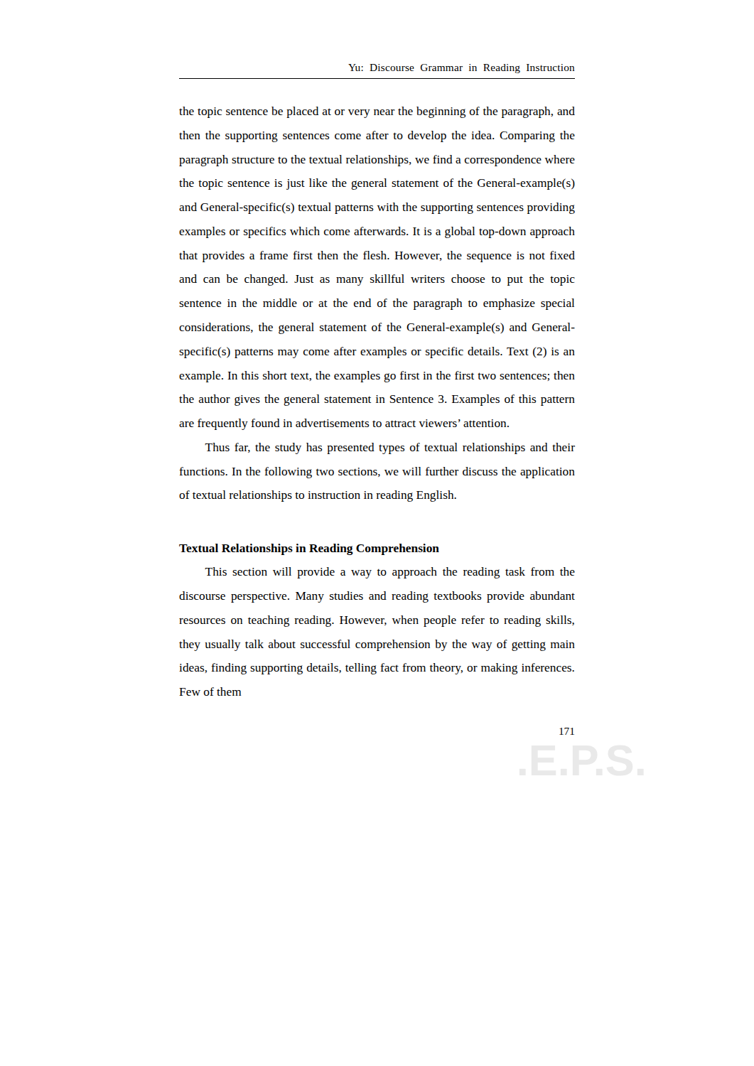Yu: Discourse Grammar in Reading Instruction
the topic sentence be placed at or very near the beginning of the paragraph, and then the supporting sentences come after to develop the idea. Comparing the paragraph structure to the textual relationships, we find a correspondence where the topic sentence is just like the general statement of the General-example(s) and General-specific(s) textual patterns with the supporting sentences providing examples or specifics which come afterwards. It is a global top-down approach that provides a frame first then the flesh. However, the sequence is not fixed and can be changed. Just as many skillful writers choose to put the topic sentence in the middle or at the end of the paragraph to emphasize special considerations, the general statement of the General-example(s) and General-specific(s) patterns may come after examples or specific details. Text (2) is an example. In this short text, the examples go first in the first two sentences; then the author gives the general statement in Sentence 3. Examples of this pattern are frequently found in advertisements to attract viewers’ attention.
Thus far, the study has presented types of textual relationships and their functions. In the following two sections, we will further discuss the application of textual relationships to instruction in reading English.
Textual Relationships in Reading Comprehension
This section will provide a way to approach the reading task from the discourse perspective. Many studies and reading textbooks provide abundant resources on teaching reading. However, when people refer to reading skills, they usually talk about successful comprehension by the way of getting main ideas, finding supporting details, telling fact from theory, or making inferences. Few of them
171
.E.P.S.